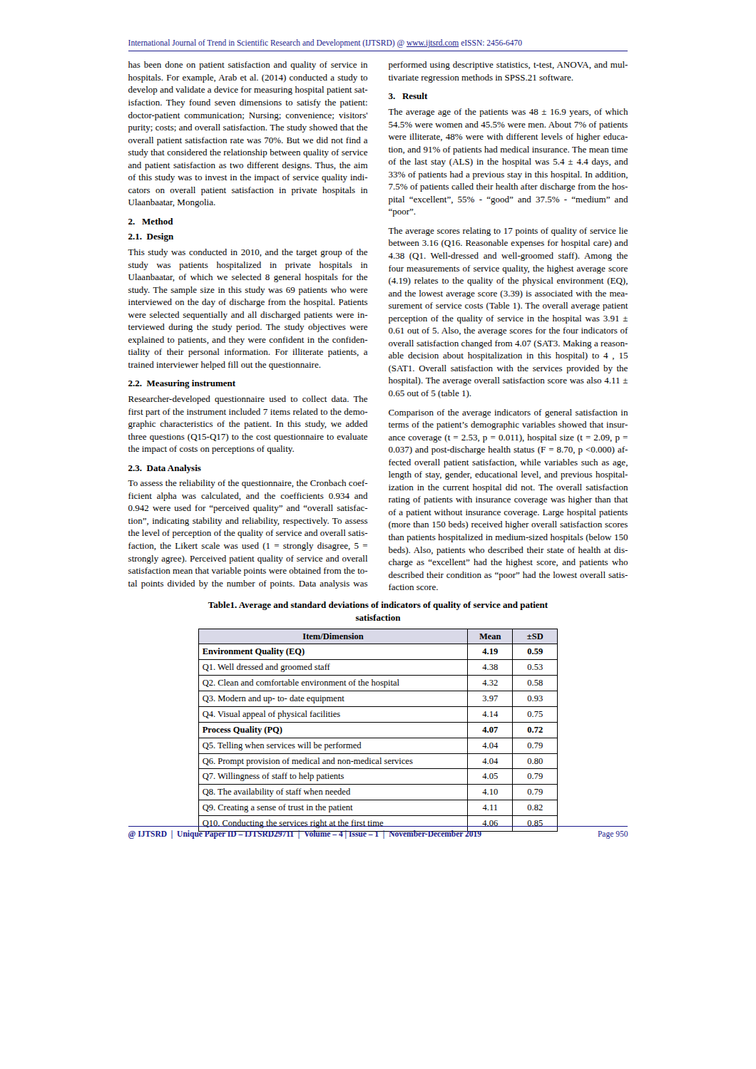International Journal of Trend in Scientific Research and Development (IJTSRD) @ www.ijtsrd.com eISSN: 2456-6470
has been done on patient satisfaction and quality of service in hospitals. For example, Arab et al. (2014) conducted a study to develop and validate a device for measuring hospital patient satisfaction. They found seven dimensions to satisfy the patient: doctor-patient communication; Nursing; convenience; visitors' purity; costs; and overall satisfaction. The study showed that the overall patient satisfaction rate was 70%. But we did not find a study that considered the relationship between quality of service and patient satisfaction as two different designs. Thus, the aim of this study was to invest in the impact of service quality indicators on overall patient satisfaction in private hospitals in Ulaanbaatar, Mongolia.
2. Method
2.1. Design
This study was conducted in 2010, and the target group of the study was patients hospitalized in private hospitals in Ulaanbaatar, of which we selected 8 general hospitals for the study. The sample size in this study was 69 patients who were interviewed on the day of discharge from the hospital. Patients were selected sequentially and all discharged patients were interviewed during the study period. The study objectives were explained to patients, and they were confident in the confidentiality of their personal information. For illiterate patients, a trained interviewer helped fill out the questionnaire.
2.2. Measuring instrument
Researcher-developed questionnaire used to collect data. The first part of the instrument included 7 items related to the demographic characteristics of the patient. In this study, we added three questions (Q15-Q17) to the cost questionnaire to evaluate the impact of costs on perceptions of quality.
2.3. Data Analysis
To assess the reliability of the questionnaire, the Cronbach coefficient alpha was calculated, and the coefficients 0.934 and 0.942 were used for “perceived quality” and “overall satisfaction”, indicating stability and reliability, respectively. To assess the level of perception of the quality of service and overall satisfaction, the Likert scale was used (1 = strongly disagree, 5 = strongly agree). Perceived patient quality of service and overall satisfaction mean that variable points were obtained from the total points divided by the number of points. Data analysis was performed using descriptive statistics, t-test, ANOVA, and multivariate regression methods in SPSS.21 software.
3. Result
The average age of the patients was 48 ± 16.9 years, of which 54.5% were women and 45.5% were men. About 7% of patients were illiterate, 48% were with different levels of higher education, and 91% of patients had medical insurance. The mean time of the last stay (ALS) in the hospital was 5.4 ± 4.4 days, and 33% of patients had a previous stay in this hospital. In addition, 7.5% of patients called their health after discharge from the hospital “excellent”, 55% - “good” and 37.5% - “medium” and “poor”.
The average scores relating to 17 points of quality of service lie between 3.16 (Q16. Reasonable expenses for hospital care) and 4.38 (Q1. Well-dressed and well-groomed staff). Among the four measurements of service quality, the highest average score (4.19) relates to the quality of the physical environment (EQ), and the lowest average score (3.39) is associated with the measurement of service costs (Table 1). The overall average patient perception of the quality of service in the hospital was 3.91 ± 0.61 out of 5. Also, the average scores for the four indicators of overall satisfaction changed from 4.07 (SAT3. Making a reasonable decision about hospitalization in this hospital) to 4 , 15 (SAT1. Overall satisfaction with the services provided by the hospital). The average overall satisfaction score was also 4.11 ± 0.65 out of 5 (table 1).
Comparison of the average indicators of general satisfaction in terms of the patient’s demographic variables showed that insurance coverage (t = 2.53, p = 0.011), hospital size (t = 2.09, p = 0.037) and post-discharge health status (F = 8.70, p <0.000) affected overall patient satisfaction, while variables such as age, length of stay, gender, educational level, and previous hospitalization in the current hospital did not. The overall satisfaction rating of patients with insurance coverage was higher than that of a patient without insurance coverage. Large hospital patients (more than 150 beds) received higher overall satisfaction scores than patients hospitalized in medium-sized hospitals (below 150 beds). Also, patients who described their state of health at discharge as “excellent” had the highest score, and patients who described their condition as “poor” had the lowest overall satisfaction score.
Table1. Average and standard deviations of indicators of quality of service and patient satisfaction
| Item/Dimension | Mean | ±SD |
| --- | --- | --- |
| Environment Quality (EQ) | 4.19 | 0.59 |
| Q1. Well dressed and groomed staff | 4.38 | 0.53 |
| Q2. Clean and comfortable environment of the hospital | 4.32 | 0.58 |
| Q3. Modern and up- to- date equipment | 3.97 | 0.93 |
| Q4. Visual appeal of physical facilities | 4.14 | 0.75 |
| Process Quality (PQ) | 4.07 | 0.72 |
| Q5. Telling when services will be performed | 4.04 | 0.79 |
| Q6. Prompt provision of medical and non-medical services | 4.04 | 0.80 |
| Q7. Willingness of staff to help patients | 4.05 | 0.79 |
| Q8. The availability of staff when needed | 4.10 | 0.79 |
| Q9. Creating a sense of trust in the patient | 4.11 | 0.82 |
| Q10. Conducting the services right at the first time | 4.06 | 0.85 |
@ IJTSRD | Unique Paper ID – IJTSRD29711 | Volume – 4 | Issue – 1 | November-December 2019
Page 950